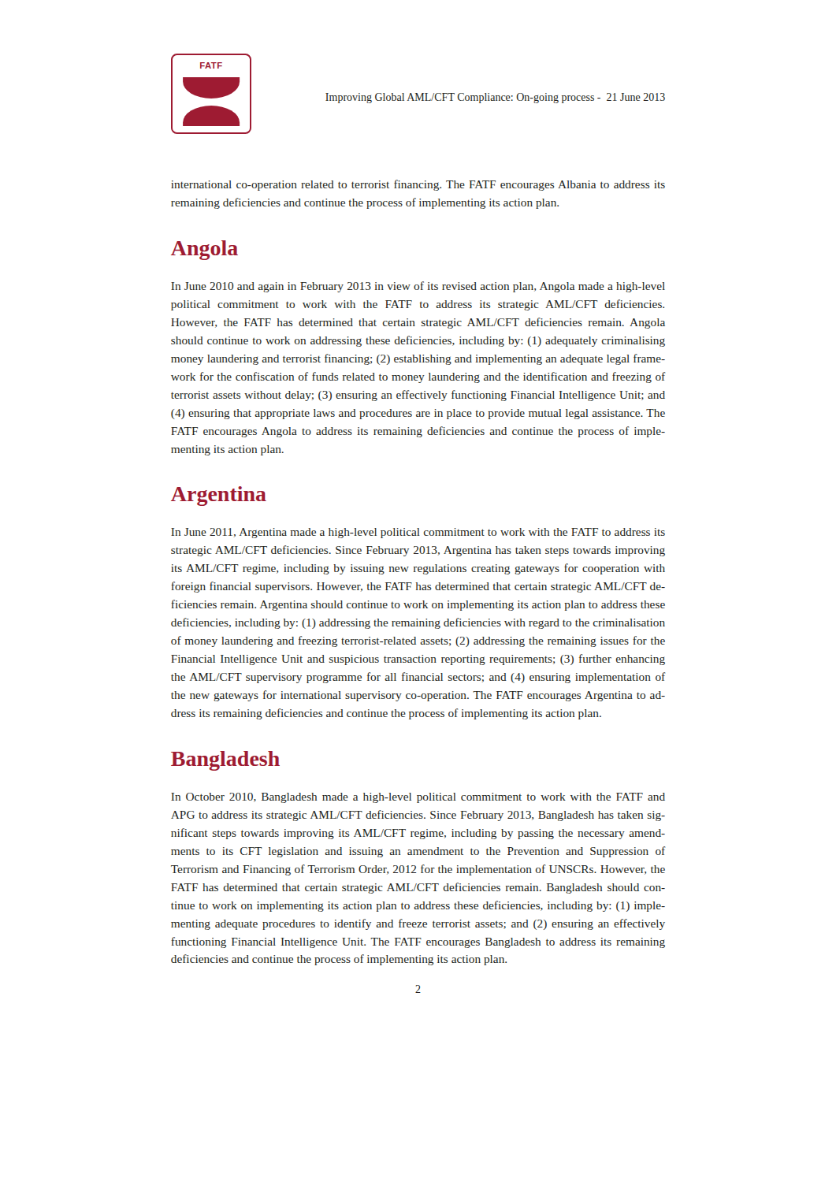FATF
Improving Global AML/CFT Compliance: On-going process - 21 June 2013
international co-operation related to terrorist financing. The FATF encourages Albania to address its remaining deficiencies and continue the process of implementing its action plan.
Angola
In June 2010 and again in February 2013 in view of its revised action plan, Angola made a high-level political commitment to work with the FATF to address its strategic AML/CFT deficiencies. However, the FATF has determined that certain strategic AML/CFT deficiencies remain. Angola should continue to work on addressing these deficiencies, including by: (1) adequately criminalising money laundering and terrorist financing; (2) establishing and implementing an adequate legal framework for the confiscation of funds related to money laundering and the identification and freezing of terrorist assets without delay; (3) ensuring an effectively functioning Financial Intelligence Unit; and (4) ensuring that appropriate laws and procedures are in place to provide mutual legal assistance. The FATF encourages Angola to address its remaining deficiencies and continue the process of implementing its action plan.
Argentina
In June 2011, Argentina made a high-level political commitment to work with the FATF to address its strategic AML/CFT deficiencies. Since February 2013, Argentina has taken steps towards improving its AML/CFT regime, including by issuing new regulations creating gateways for cooperation with foreign financial supervisors. However, the FATF has determined that certain strategic AML/CFT deficiencies remain. Argentina should continue to work on implementing its action plan to address these deficiencies, including by: (1) addressing the remaining deficiencies with regard to the criminalisation of money laundering and freezing terrorist-related assets; (2) addressing the remaining issues for the Financial Intelligence Unit and suspicious transaction reporting requirements; (3) further enhancing the AML/CFT supervisory programme for all financial sectors; and (4) ensuring implementation of the new gateways for international supervisory co-operation. The FATF encourages Argentina to address its remaining deficiencies and continue the process of implementing its action plan.
Bangladesh
In October 2010, Bangladesh made a high-level political commitment to work with the FATF and APG to address its strategic AML/CFT deficiencies. Since February 2013, Bangladesh has taken significant steps towards improving its AML/CFT regime, including by passing the necessary amendments to its CFT legislation and issuing an amendment to the Prevention and Suppression of Terrorism and Financing of Terrorism Order, 2012 for the implementation of UNSCRs. However, the FATF has determined that certain strategic AML/CFT deficiencies remain. Bangladesh should continue to work on implementing its action plan to address these deficiencies, including by: (1) implementing adequate procedures to identify and freeze terrorist assets; and (2) ensuring an effectively functioning Financial Intelligence Unit. The FATF encourages Bangladesh to address its remaining deficiencies and continue the process of implementing its action plan.
2